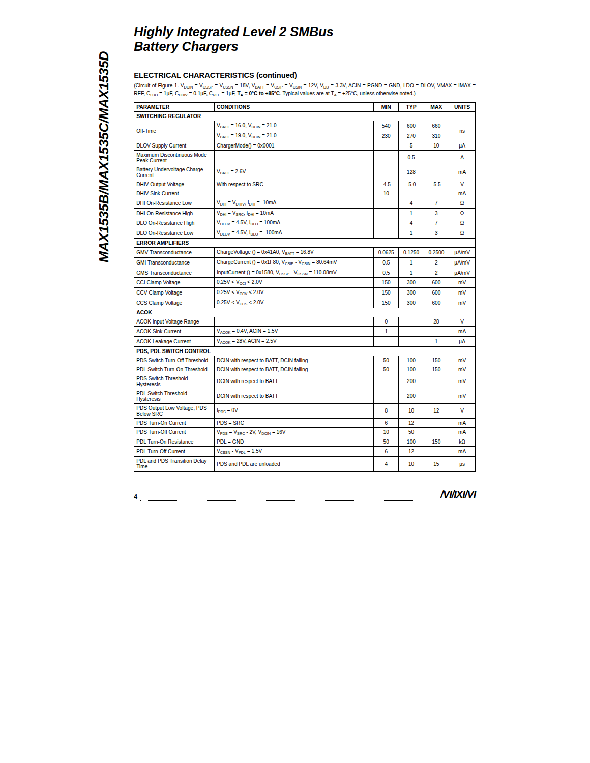MAX1535B/MAX1535C/MAX1535D
Highly Integrated Level 2 SMBus
Battery Chargers
ELECTRICAL CHARACTERISTICS (continued)
(Circuit of Figure 1. VDCIN = VCSSP = VCSSN = 18V, VBATT = VCSIP = VCSIN = 12V, VDD = 3.3V, ACIN = PGND = GND, LDO = DLOV, VMAX = IMAX = REF, CLDO = 1µF, CDHIV = 0.1µF, CREF = 1µF, TA = 0°C to +85°C. Typical values are at TA = +25°C, unless otherwise noted.)
| PARAMETER | CONDITIONS | MIN | TYP | MAX | UNITS |
| --- | --- | --- | --- | --- | --- |
| SWITCHING REGULATOR |
| Off-Time | V BATT = 16.0, V DCIN = 21.0 | 540 | 600 | 660 | ns |
| V BATT = 19.0, V DCIN = 21.0 | 230 | 270 | 310 |
| DLOV Supply Current | ChargerMode() = 0x0001 | | 5 | 10 | µA |
| Maximum Discontinuous Mode Peak Current | | | 0.5 | | A |
| Battery Undervoltage Charge Current | V BATT = 2.6V | | 128 | | mA |
| DHIV Output Voltage | With respect to SRC | -4.5 | -5.0 | -5.5 | V |
| DHIV Sink Current | | 10 | | | mA |
| DHI On-Resistance Low | V DHI = V DHIV , I DHI = -10mA | | 4 | 7 | Ω |
| DHI On-Resistance High | V DHI = V SRC , I DHI = 10mA | | 1 | 3 | Ω |
| DLO On-Resistance High | V DLOV = 4.5V, I DLO = 100mA | | 4 | 7 | Ω |
| DLO On-Resistance Low | V DLOV = 4.5V, I DLO = -100mA | | 1 | 3 | Ω |
| ERROR AMPLIFIERS |
| GMV Transconductance | ChargeVoltage () = 0x41A0, V BATT = 16.8V | 0.0625 | 0.1250 | 0.2500 | µA/mV |
| GMI Transconductance | ChargeCurrent () = 0x1F80, V CSIP - V CSIN = 80.64mV | 0.5 | 1 | 2 | µA/mV |
| GMS Transconductance | InputCurrent () = 0x1580, V CSSP - V CSSN = 110.08mV | 0.5 | 1 | 2 | µA/mV |
| CCI Clamp Voltage | 0.25V < V CCI < 2.0V | 150 | 300 | 600 | mV |
| CCV Clamp Voltage | 0.25V < V CCV < 2.0V | 150 | 300 | 600 | mV |
| CCS Clamp Voltage | 0.25V < V CCS < 2.0V | 150 | 300 | 600 | mV |
| ACOK |
| ACOK Input Voltage Range | | 0 | | 28 | V |
| ACOK Sink Current | V ACOK = 0.4V, ACIN = 1.5V | 1 | | | mA |
| ACOK Leakage Current | V ACOK = 28V, ACIN = 2.5V | | | 1 | µA |
| PDS, PDL SWITCH CONTROL |
| PDS Switch Turn-Off Threshold | DCIN with respect to BATT, DCIN falling | 50 | 100 | 150 | mV |
| PDL Switch Turn-On Threshold | DCIN with respect to BATT, DCIN falling | 50 | 100 | 150 | mV |
| PDS Switch Threshold Hysteresis | DCIN with respect to BATT | | 200 | | mV |
| PDL Switch Threshold Hysteresis | DCIN with respect to BATT | | 200 | | mV |
| PDS Output Low Voltage, PDS Below SRC | I PDS = 0V | 8 | 10 | 12 | V |
| PDS Turn-On Current | PDS = SRC | 6 | 12 | | mA |
| PDS Turn-Off Current | V PDS = V SRC - 2V, V DCIN = 16V | 10 | 50 | | mA |
| PDL Turn-On Resistance | PDL = GND | 50 | 100 | 150 | kΩ |
| PDL Turn-Off Current | V CSSN - V PDL = 1.5V | 6 | 12 | | mA |
| PDL and PDS Transition Delay Time | PDS and PDL are unloaded | 4 | 10 | 15 | µs |
4 /VI/IXI/VI